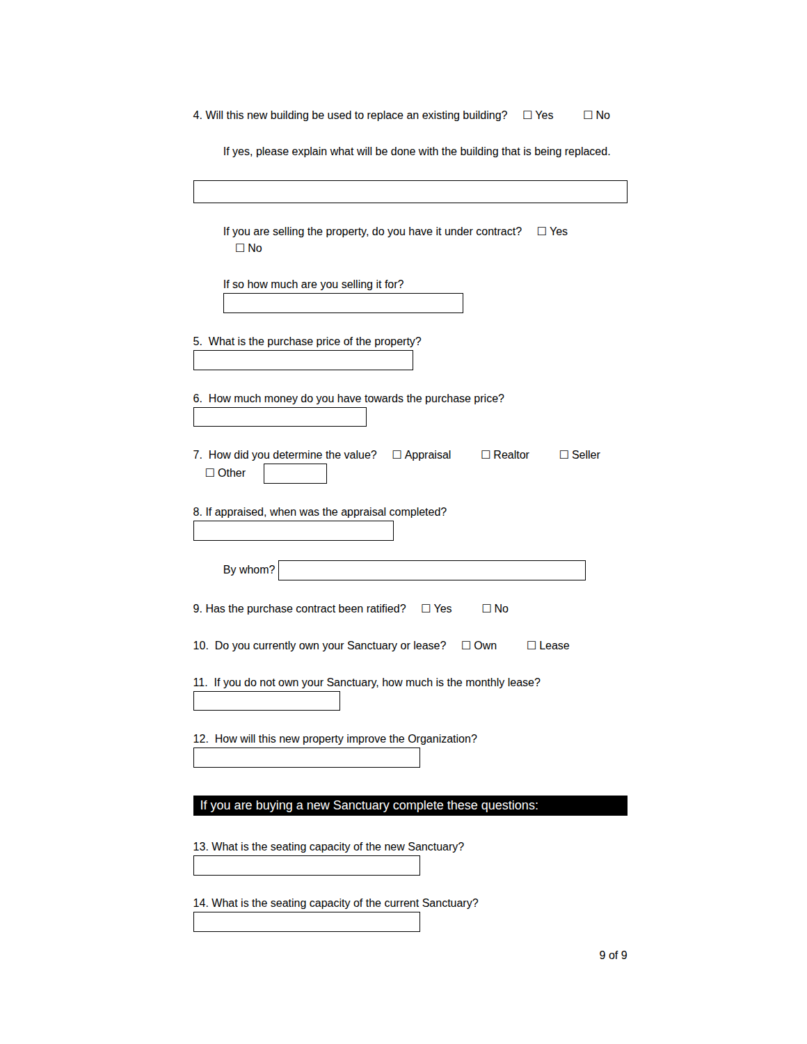4. Will this new building be used to replace an existing building? ☐Yes ☐No
If yes, please explain what will be done with the building that is being replaced.
If you are selling the property, do you have it under contract? ☐Yes ☐No
If so how much are you selling it for?
5. What is the purchase price of the property?
6. How much money do you have towards the purchase price?
7. How did you determine the value? ☐Appraisal ☐Realtor ☐Seller ☐Other
8. If appraised, when was the appraisal completed?
By whom?
9. Has the purchase contract been ratified? ☐Yes ☐No
10. Do you currently own your Sanctuary or lease? ☐Own ☐Lease
11. If you do not own your Sanctuary, how much is the monthly lease?
12. How will this new property improve the Organization?
If you are buying a new Sanctuary complete these questions:
13. What is the seating capacity of the new Sanctuary?
14. What is the seating capacity of the current Sanctuary?
9 of 9